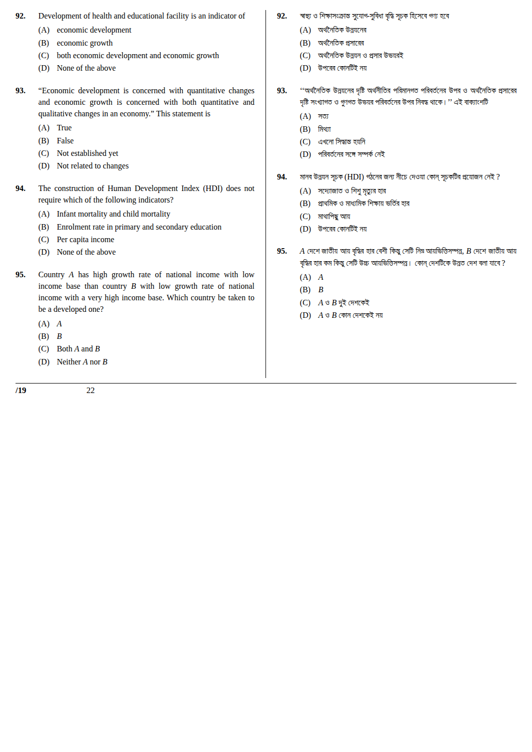92.
Development of health and educational facility is an indicator of
(A) economic development
(B) economic growth
(C) both economic development and economic growth
(D) None of the above
93.
“Economic development is concerned with quantitative changes and economic growth is concerned with both quantitative and qualitative changes in an economy.” This statement is
(A) True
(B) False
(C) Not established yet
(D) Not related to changes
94.
The construction of Human Development Index (HDI) does not require which of the following indicators?
(A) Infant mortality and child mortality
(B) Enrolment rate in primary and secondary education
(C) Per capita income
(D) None of the above
95.
Country A has high growth rate of national income with low income base than country B with low growth rate of national income with a very high income base. Which country be taken to be a developed one?
(A) A
(B) B
(C) Both A and B
(D) Neither A nor B
92.
স্বাস্থ্য ও শিক্ষাসংক্রান্ত সুযোগ-সুবিধা বৃদ্ধি সূচক হিসেবে গণ্য হবে
(A) অর্থনৈতিক উন্নয়নের
(B) অর্থনৈতিক প্রসারের
(C) অর্থনৈতিক উন্নয়ন ও প্রসার উভয়রই
(D) উপরের কোনটিই নয়
93.
‘‘অর্থনৈতিক উন্নয়নের দৃষ্টি অর্থনীতির পরিমানগত পরিবর্তনের উপর ও অর্থনৈতিক প্রসারের দৃষ্টি সংখ্যাগত ও গুণগত উভয়র পরিবর্তনের উপর নিবদ্ধ থাকে।’’ এই বাক্যাংশটি
(A) সত্য
(B) মিথ্যা
(C) এখনো সিদ্ধান্ত হয়নি
(D) পরিবর্তনের সঙ্গে সম্পর্ক নেই
94.
মানব উন্নয়ন সূচক (HDI) গঠনের জন্য নীচে দেওয়া কোন্ সূচকটির প্রয়োজন নেই ?
(A) সদ্যোজাত ও শিশু মৃত্যুর হার
(B) প্রাথমিক ও মাধ্যমিক শিক্ষায় ভর্তির হার
(C) মাথাপিছু আয়
(D) উপরের কোনটিই নয়
95.
A দেশে জাতীয় আয় বৃদ্ধির হার বেশী কিন্তু সেটি নিম্ন আয়ভিত্তিসম্পন্ন, B দেশে জাতীয় আয় বৃদ্ধির হার কম কিন্তু সেটি উচ্চ আয়ভিত্তিসম্পন্ন। কোন্ দেশটিকে উন্নত দেশ বলা যাবে ?
(A) A
(B) B
(C) A ও B দুই দেশকেই
(D) A ও B কোন দেশকেই নয়
/19 22